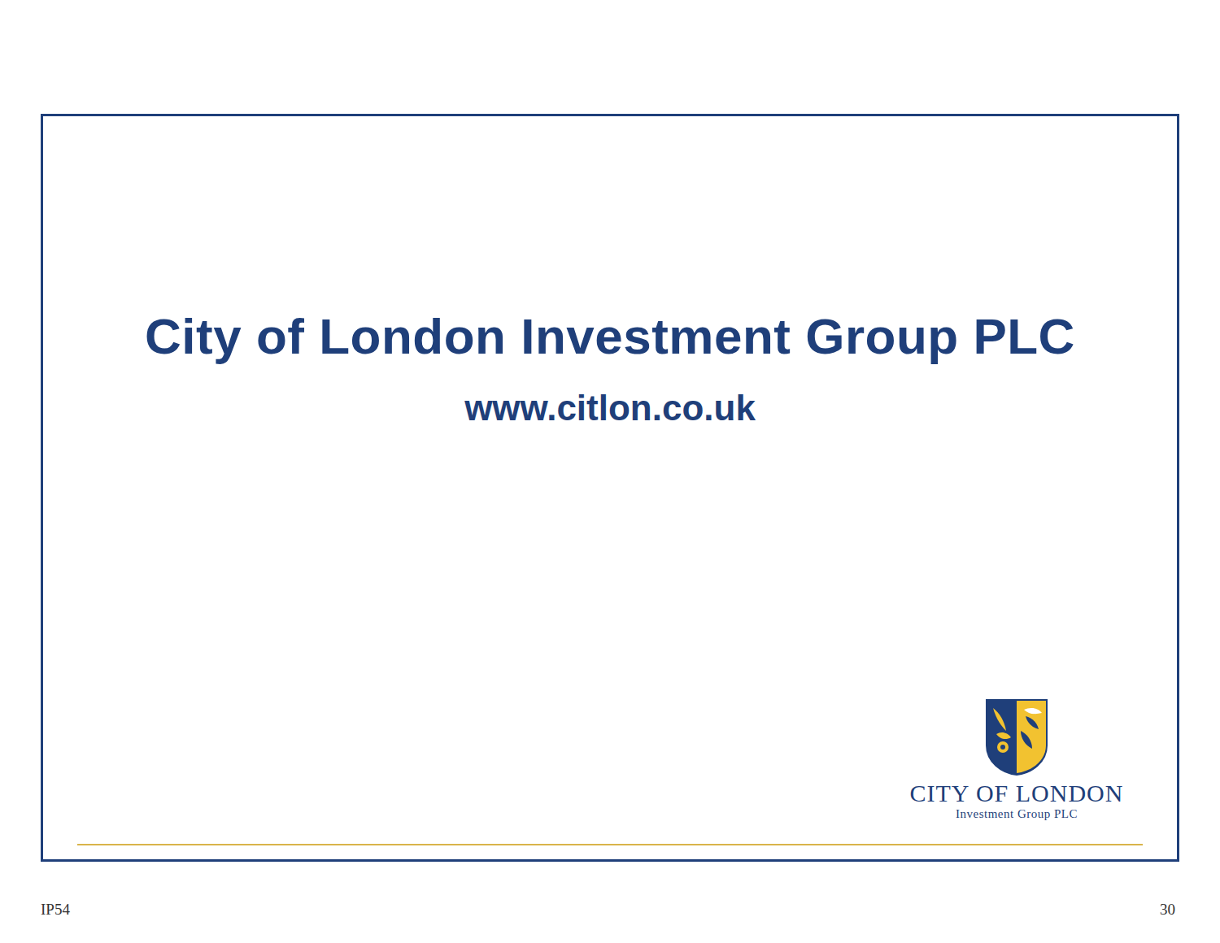City of London Investment Group PLC
www.citlon.co.uk
Crest
CITY OF LONDON
Investment Group PLC
IP54
30